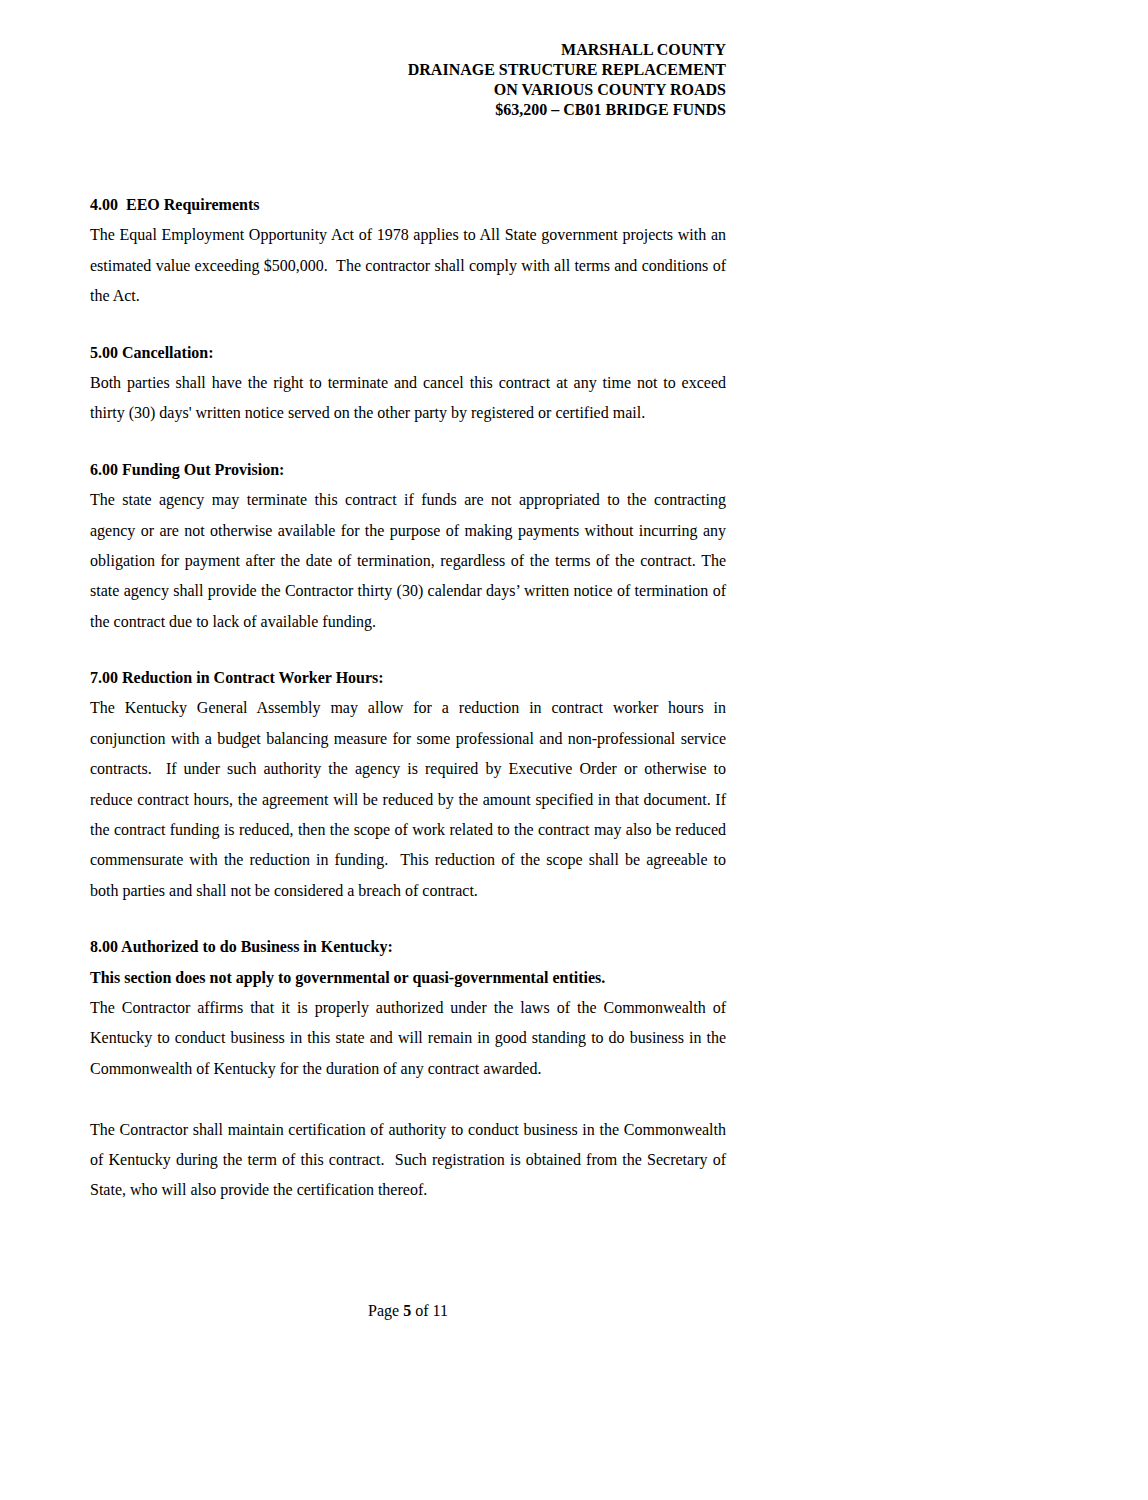MARSHALL COUNTY
DRAINAGE STRUCTURE REPLACEMENT
ON VARIOUS COUNTY ROADS
$63,200 – CB01 BRIDGE FUNDS
4.00 EEO Requirements
The Equal Employment Opportunity Act of 1978 applies to All State government projects with an estimated value exceeding $500,000. The contractor shall comply with all terms and conditions of the Act.
5.00 Cancellation:
Both parties shall have the right to terminate and cancel this contract at any time not to exceed thirty (30) days' written notice served on the other party by registered or certified mail.
6.00 Funding Out Provision:
The state agency may terminate this contract if funds are not appropriated to the contracting agency or are not otherwise available for the purpose of making payments without incurring any obligation for payment after the date of termination, regardless of the terms of the contract. The state agency shall provide the Contractor thirty (30) calendar days’ written notice of termination of the contract due to lack of available funding.
7.00 Reduction in Contract Worker Hours:
The Kentucky General Assembly may allow for a reduction in contract worker hours in conjunction with a budget balancing measure for some professional and non-professional service contracts. If under such authority the agency is required by Executive Order or otherwise to reduce contract hours, the agreement will be reduced by the amount specified in that document. If the contract funding is reduced, then the scope of work related to the contract may also be reduced commensurate with the reduction in funding. This reduction of the scope shall be agreeable to both parties and shall not be considered a breach of contract.
8.00 Authorized to do Business in Kentucky:
This section does not apply to governmental or quasi-governmental entities.
The Contractor affirms that it is properly authorized under the laws of the Commonwealth of Kentucky to conduct business in this state and will remain in good standing to do business in the Commonwealth of Kentucky for the duration of any contract awarded.
The Contractor shall maintain certification of authority to conduct business in the Commonwealth of Kentucky during the term of this contract. Such registration is obtained from the Secretary of State, who will also provide the certification thereof.
Page 5 of 11